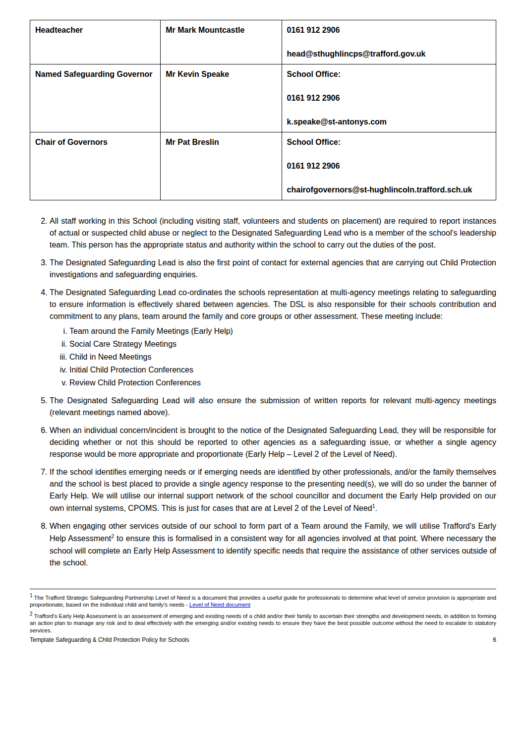| Headteacher | Mr Mark Mountcastle | 0161 912 2906 head@sthughlincps@trafford.gov.uk |
| Named Safeguarding Governor | Mr Kevin Speake | School Office: 0161 912 2906 k.speake@st-antonys.com |
| Chair of Governors | Mr Pat Breslin | School Office: 0161 912 2906 chairofgovernors@st-hughlincoln.trafford.sch.uk |
All staff working in this School (including visiting staff, volunteers and students on placement) are required to report instances of actual or suspected child abuse or neglect to the Designated Safeguarding Lead who is a member of the school's leadership team. This person has the appropriate status and authority within the school to carry out the duties of the post.
The Designated Safeguarding Lead is also the first point of contact for external agencies that are carrying out Child Protection investigations and safeguarding enquiries.
The Designated Safeguarding Lead co-ordinates the schools representation at multi-agency meetings relating to safeguarding to ensure information is effectively shared between agencies. The DSL is also responsible for their schools contribution and commitment to any plans, team around the family and core groups or other assessment. These meeting include:
Team around the Family Meetings (Early Help)
Social Care Strategy Meetings
Child in Need Meetings
Initial Child Protection Conferences
Review Child Protection Conferences
The Designated Safeguarding Lead will also ensure the submission of written reports for relevant multi-agency meetings (relevant meetings named above).
When an individual concern/incident is brought to the notice of the Designated Safeguarding Lead, they will be responsible for deciding whether or not this should be reported to other agencies as a safeguarding issue, or whether a single agency response would be more appropriate and proportionate (Early Help – Level 2 of the Level of Need).
If the school identifies emerging needs or if emerging needs are identified by other professionals, and/or the family themselves and the school is best placed to provide a single agency response to the presenting need(s), we will do so under the banner of Early Help. We will utilise our internal support network of the school councillor and document the Early Help provided on our own internal systems, CPOMS. This is just for cases that are at Level 2 of the Level of Need1.
When engaging other services outside of our school to form part of a Team around the Family, we will utilise Trafford's Early Help Assessment2 to ensure this is formalised in a consistent way for all agencies involved at that point. Where necessary the school will complete an Early Help Assessment to identify specific needs that require the assistance of other services outside of the school.
1 The Trafford Strategic Safeguarding Partnership Level of Need is a document that provides a useful guide for professionals to determine what level of service provision is appropriate and proportionate, based on the individual child and family's needs - Level of Need document
2 Trafford's Early Help Assessment is an assessment of emerging and existing needs of a child and/or their family to ascertain their strengths and development needs, in addition to forming an action plan to manage any risk and to deal effectively with the emerging and/or existing needs to ensure they have the best possible outcome without the need to escalate to statutory services.
Template Safeguarding & Child Protection Policy for Schools 6